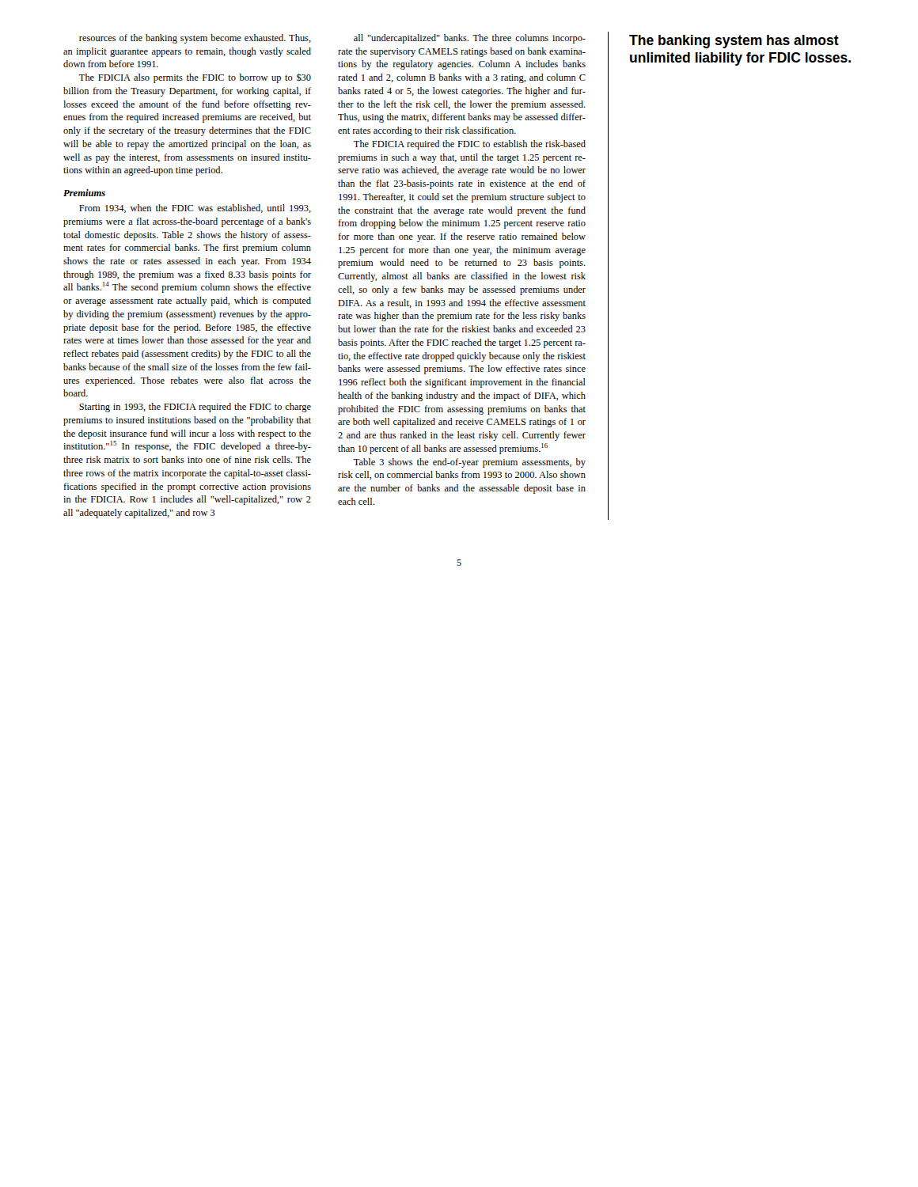resources of the banking system become exhausted. Thus, an implicit guarantee appears to remain, though vastly scaled down from before 1991.
The FDICIA also permits the FDIC to borrow up to $30 billion from the Treasury Department, for working capital, if losses exceed the amount of the fund before offsetting revenues from the required increased premiums are received, but only if the secretary of the treasury determines that the FDIC will be able to repay the amortized principal on the loan, as well as pay the interest, from assessments on insured institutions within an agreed-upon time period.
Premiums
From 1934, when the FDIC was established, until 1993, premiums were a flat across-the-board percentage of a bank's total domestic deposits. Table 2 shows the history of assessment rates for commercial banks. The first premium column shows the rate or rates assessed in each year. From 1934 through 1989, the premium was a fixed 8.33 basis points for all banks.14 The second premium column shows the effective or average assessment rate actually paid, which is computed by dividing the premium (assessment) revenues by the appropriate deposit base for the period. Before 1985, the effective rates were at times lower than those assessed for the year and reflect rebates paid (assessment credits) by the FDIC to all the banks because of the small size of the losses from the few failures experienced. Those rebates were also flat across the board.
Starting in 1993, the FDICIA required the FDIC to charge premiums to insured institutions based on the "probability that the deposit insurance fund will incur a loss with respect to the institution."15 In response, the FDIC developed a three-by-three risk matrix to sort banks into one of nine risk cells. The three rows of the matrix incorporate the capital-to-asset classifications specified in the prompt corrective action provisions in the FDICIA. Row 1 includes all "well-capitalized," row 2 all "adequately capitalized," and row 3
all "undercapitalized" banks. The three columns incorporate the supervisory CAMELS ratings based on bank examinations by the regulatory agencies. Column A includes banks rated 1 and 2, column B banks with a 3 rating, and column C banks rated 4 or 5, the lowest categories. The higher and further to the left the risk cell, the lower the premium assessed. Thus, using the matrix, different banks may be assessed different rates according to their risk classification.
The FDICIA required the FDIC to establish the risk-based premiums in such a way that, until the target 1.25 percent reserve ratio was achieved, the average rate would be no lower than the flat 23-basis-points rate in existence at the end of 1991. Thereafter, it could set the premium structure subject to the constraint that the average rate would prevent the fund from dropping below the minimum 1.25 percent reserve ratio for more than one year. If the reserve ratio remained below 1.25 percent for more than one year, the minimum average premium would need to be returned to 23 basis points. Currently, almost all banks are classified in the lowest risk cell, so only a few banks may be assessed premiums under DIFA. As a result, in 1993 and 1994 the effective assessment rate was higher than the premium rate for the less risky banks but lower than the rate for the riskiest banks and exceeded 23 basis points. After the FDIC reached the target 1.25 percent ratio, the effective rate dropped quickly because only the riskiest banks were assessed premiums. The low effective rates since 1996 reflect both the significant improvement in the financial health of the banking industry and the impact of DIFA, which prohibited the FDIC from assessing premiums on banks that are both well capitalized and receive CAMELS ratings of 1 or 2 and are thus ranked in the least risky cell. Currently fewer than 10 percent of all banks are assessed premiums.16
Table 3 shows the end-of-year premium assessments, by risk cell, on commercial banks from 1993 to 2000. Also shown are the number of banks and the assessable deposit base in each cell.
The banking system has almost unlimited liability for FDIC losses.
5